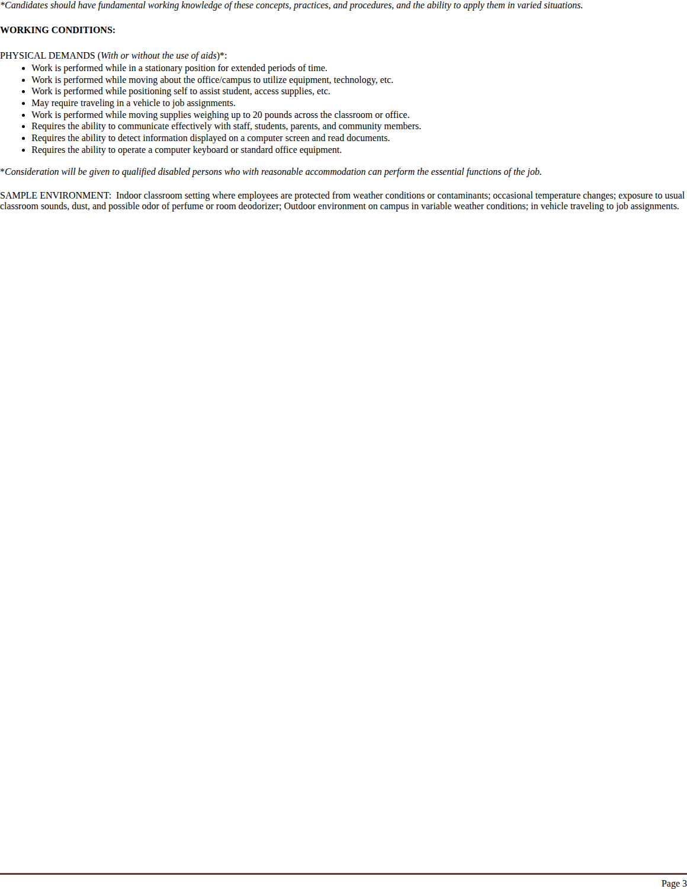*Candidates should have fundamental working knowledge of these concepts, practices, and procedures, and the ability to apply them in varied situations.
Working Conditions:
PHYSICAL DEMANDS (With or without the use of aids)*:
Work is performed while in a stationary position for extended periods of time.
Work is performed while moving about the office/campus to utilize equipment, technology, etc.
Work is performed while positioning self to assist student, access supplies, etc.
May require traveling in a vehicle to job assignments.
Work is performed while moving supplies weighing up to 20 pounds across the classroom or office.
Requires the ability to communicate effectively with staff, students, parents, and community members.
Requires the ability to detect information displayed on a computer screen and read documents.
Requires the ability to operate a computer keyboard or standard office equipment.
*Consideration will be given to qualified disabled persons who with reasonable accommodation can perform the essential functions of the job.
SAMPLE ENVIRONMENT: Indoor classroom setting where employees are protected from weather conditions or contaminants; occasional temperature changes; exposure to usual classroom sounds, dust, and possible odor of perfume or room deodorizer; Outdoor environment on campus in variable weather conditions; in vehicle traveling to job assignments.
Page 3